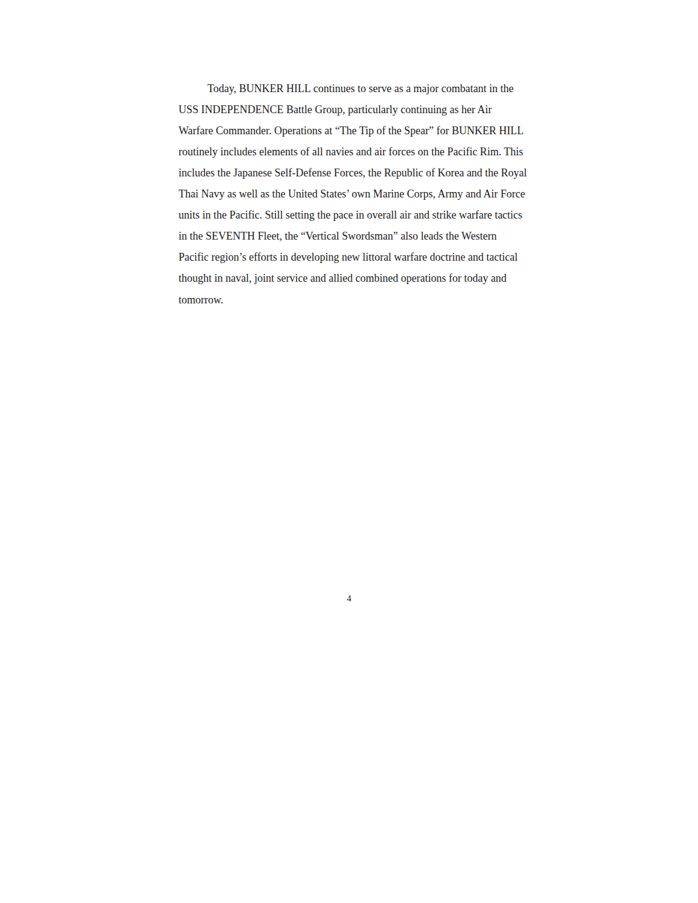Today, BUNKER HILL continues to serve as a major combatant in the USS INDEPENDENCE Battle Group, particularly continuing as her Air Warfare Commander. Operations at “The Tip of the Spear” for BUNKER HILL routinely includes elements of all navies and air forces on the Pacific Rim. This includes the Japanese Self-Defense Forces, the Republic of Korea and the Royal Thai Navy as well as the United States’ own Marine Corps, Army and Air Force units in the Pacific. Still setting the pace in overall air and strike warfare tactics in the SEVENTH Fleet, the “Vertical Swordsman” also leads the Western Pacific region’s efforts in developing new littoral warfare doctrine and tactical thought in naval, joint service and allied combined operations for today and tomorrow.
4